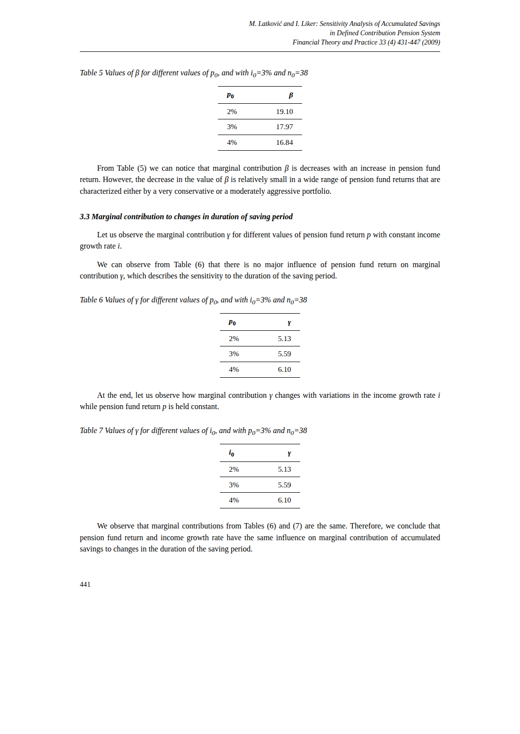M. Latković and I. Liker: Sensitivity Analysis of Accumulated Savings in Defined Contribution Pension System Financial Theory and Practice 33 (4) 431-447 (2009)
Table 5 Values of β for different values of p0, and with i0=3% and n0=38
| p 0 | β |
| --- | --- |
| 2% | 19.10 |
| 3% | 17.97 |
| 4% | 16.84 |
From Table (5) we can notice that marginal contribution β is decreases with an increase in pension fund return. However, the decrease in the value of β is relatively small in a wide range of pension fund returns that are characterized either by a very conservative or a moderately aggressive portfolio.
3.3 Marginal contribution to changes in duration of saving period
Let us observe the marginal contribution γ for different values of pension fund return p with constant income growth rate i.
We can observe from Table (6) that there is no major influence of pension fund return on marginal contribution γ, which describes the sensitivity to the duration of the saving period.
Table 6 Values of γ for different values of p0, and with i0=3% and n0=38
| p 0 | γ |
| --- | --- |
| 2% | 5.13 |
| 3% | 5.59 |
| 4% | 6.10 |
At the end, let us observe how marginal contribution γ changes with variations in the income growth rate i while pension fund return p is held constant.
Table 7 Values of γ for different values of i0, and with p0=3% and n0=38
| i 0 | γ |
| --- | --- |
| 2% | 5.13 |
| 3% | 5.59 |
| 4% | 6.10 |
We observe that marginal contributions from Tables (6) and (7) are the same. Therefore, we conclude that pension fund return and income growth rate have the same influence on marginal contribution of accumulated savings to changes in the duration of the saving period.
441